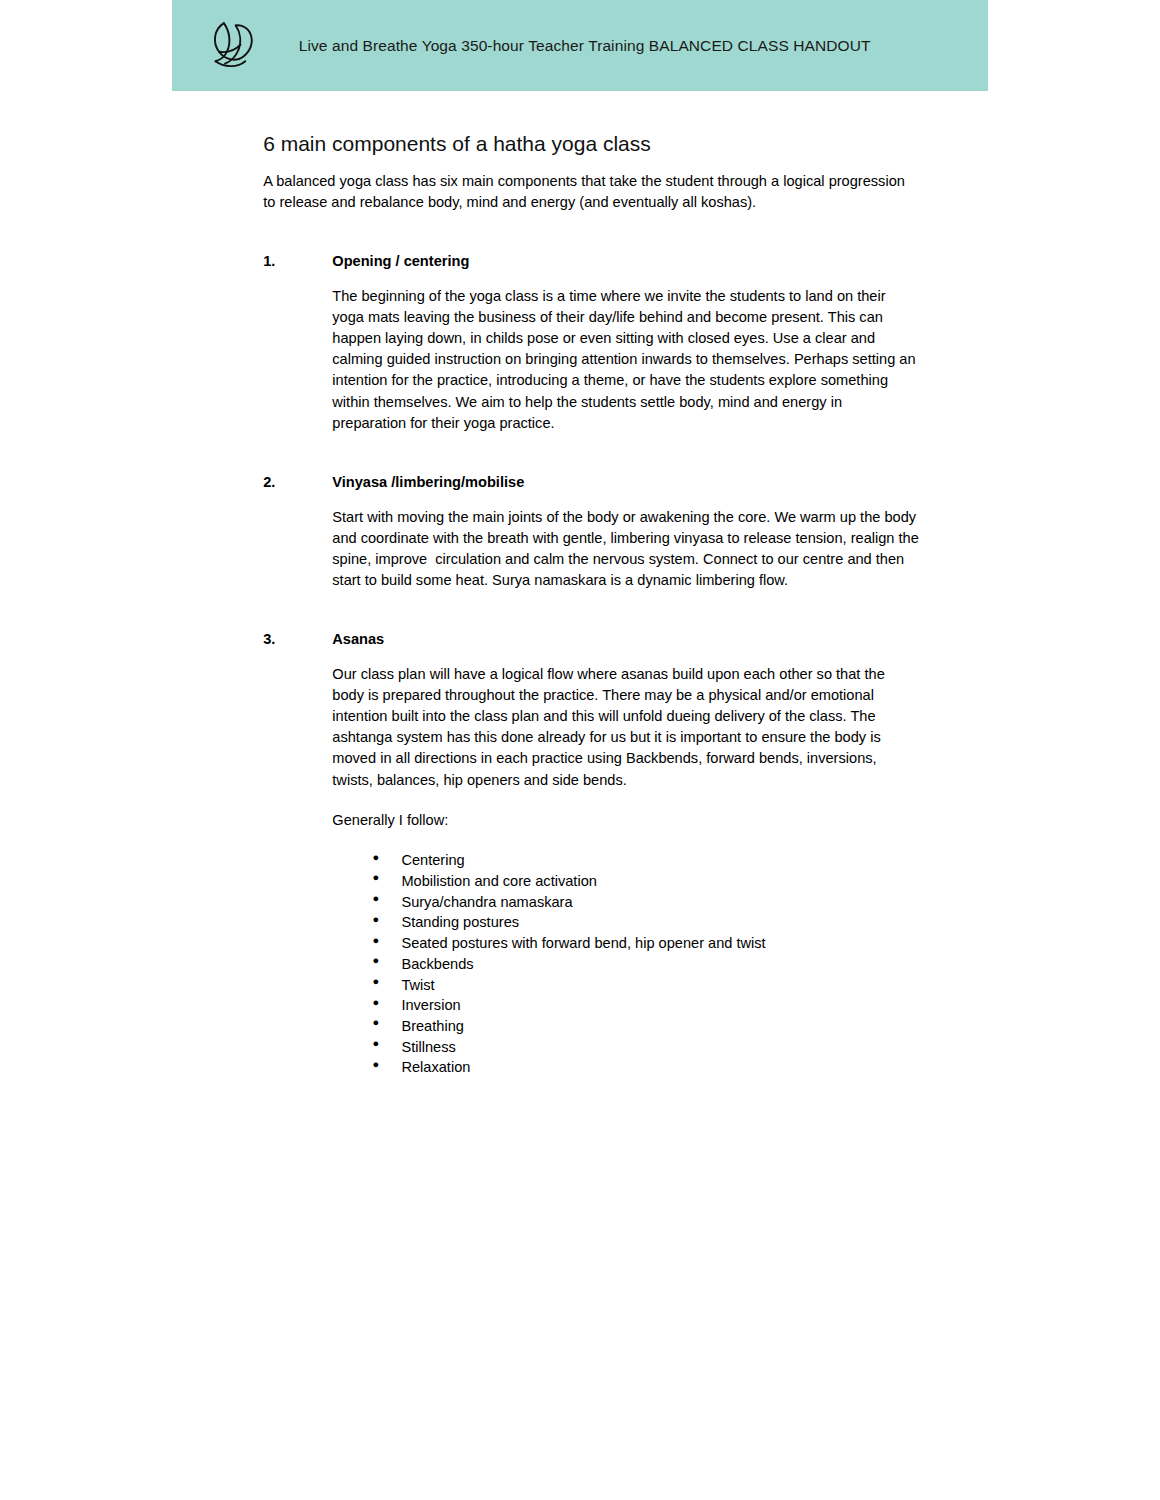Live and Breathe Yoga 350-hour Teacher Training BALANCED CLASS HANDOUT
6 main components of a hatha yoga class
A balanced yoga class has six main components that take the student through a logical progression to release and rebalance body, mind and energy (and eventually all koshas).
Opening / centering
The beginning of the yoga class is a time where we invite the students to land on their yoga mats leaving the business of their day/life behind and become present. This can happen laying down, in childs pose or even sitting with closed eyes. Use a clear and calming guided instruction on bringing attention inwards to themselves. Perhaps setting an intention for the practice, introducing a theme, or have the students explore something within themselves. We aim to help the students settle body, mind and energy in preparation for their yoga practice.
Vinyasa /limbering/mobilise
Start with moving the main joints of the body or awakening the core. We warm up the body and coordinate with the breath with gentle, limbering vinyasa to release tension, realign the spine, improve circulation and calm the nervous system. Connect to our centre and then start to build some heat. Surya namaskara is a dynamic limbering flow.
Asanas
Our class plan will have a logical flow where asanas build upon each other so that the body is prepared throughout the practice. There may be a physical and/or emotional intention built into the class plan and this will unfold dueing delivery of the class. The ashtanga system has this done already for us but it is important to ensure the body is moved in all directions in each practice using Backbends, forward bends, inversions, twists, balances, hip openers and side bends.
Generally I follow:
Centering
Mobilistion and core activation
Surya/chandra namaskara
Standing postures
Seated postures with forward bend, hip opener and twist
Backbends
Twist
Inversion
Breathing
Stillness
Relaxation